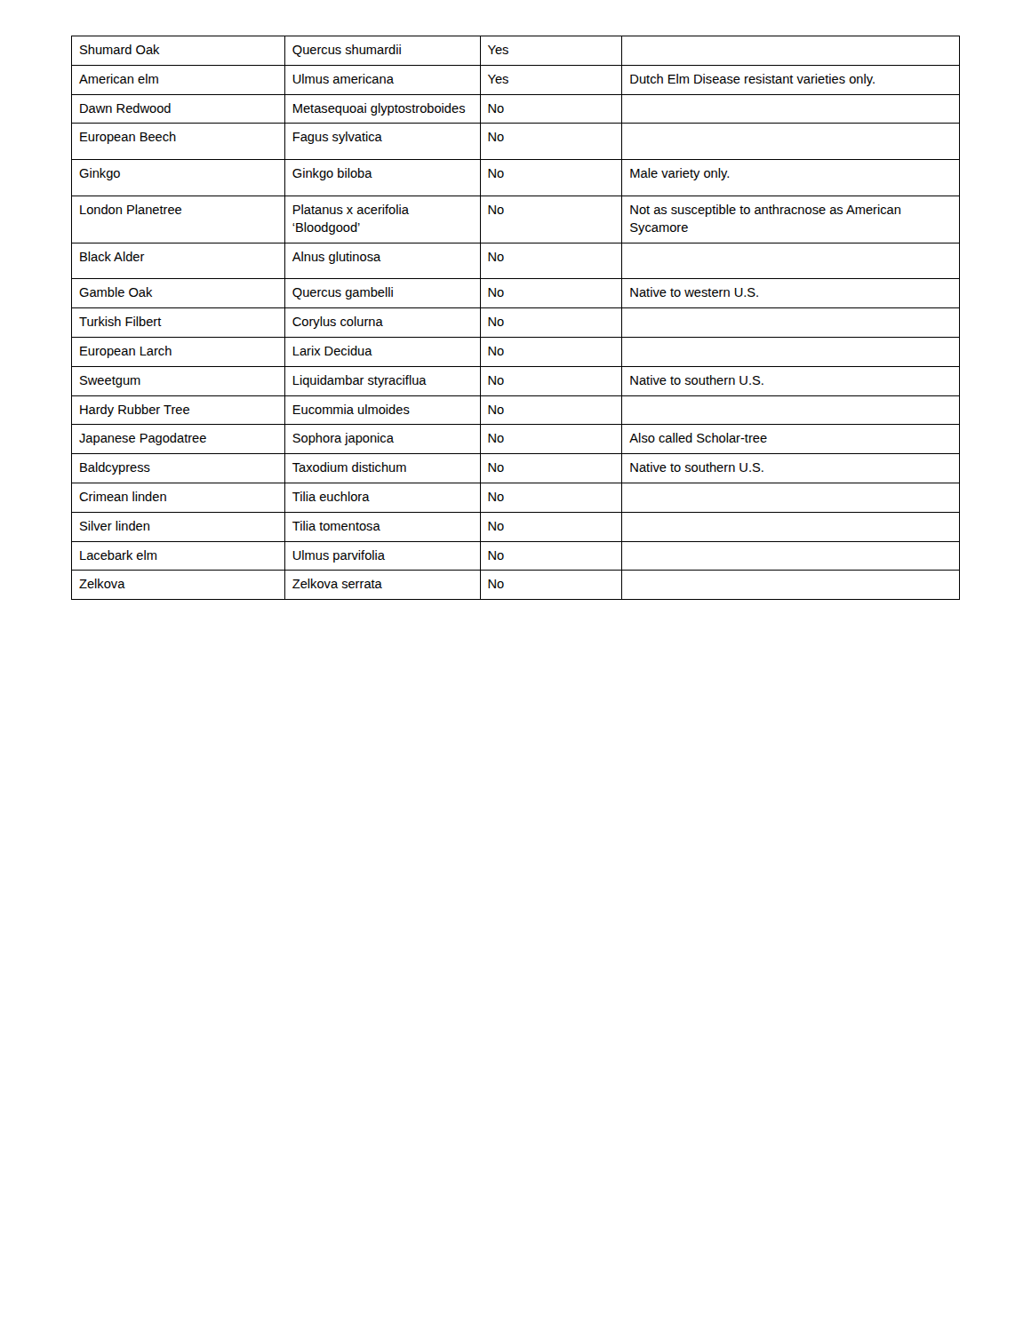| Shumard Oak | Quercus shumardii | Yes | |
| American elm | Ulmus americana | Yes | Dutch Elm Disease resistant varieties only. |
| Dawn Redwood | Metasequoai glyptostroboides | No | |
| European Beech | Fagus sylvatica | No | |
| Ginkgo | Ginkgo biloba | No | Male variety only. |
| London Planetree | Platanus x acerifolia ‘Bloodgood’ | No | Not as susceptible to anthracnose as American Sycamore |
| Black Alder | Alnus glutinosa | No | |
| Gamble Oak | Quercus gambelli | No | Native to western U.S. |
| Turkish Filbert | Corylus colurna | No | |
| European Larch | Larix Decidua | No | |
| Sweetgum | Liquidambar styraciflua | No | Native to southern U.S. |
| Hardy Rubber Tree | Eucommia ulmoides | No | |
| Japanese Pagodatree | Sophora japonica | No | Also called Scholar-tree |
| Baldcypress | Taxodium distichum | No | Native to southern U.S. |
| Crimean linden | Tilia euchlora | No | |
| Silver linden | Tilia tomentosa | No | |
| Lacebark elm | Ulmus parvifolia | No | |
| Zelkova | Zelkova serrata | No | |